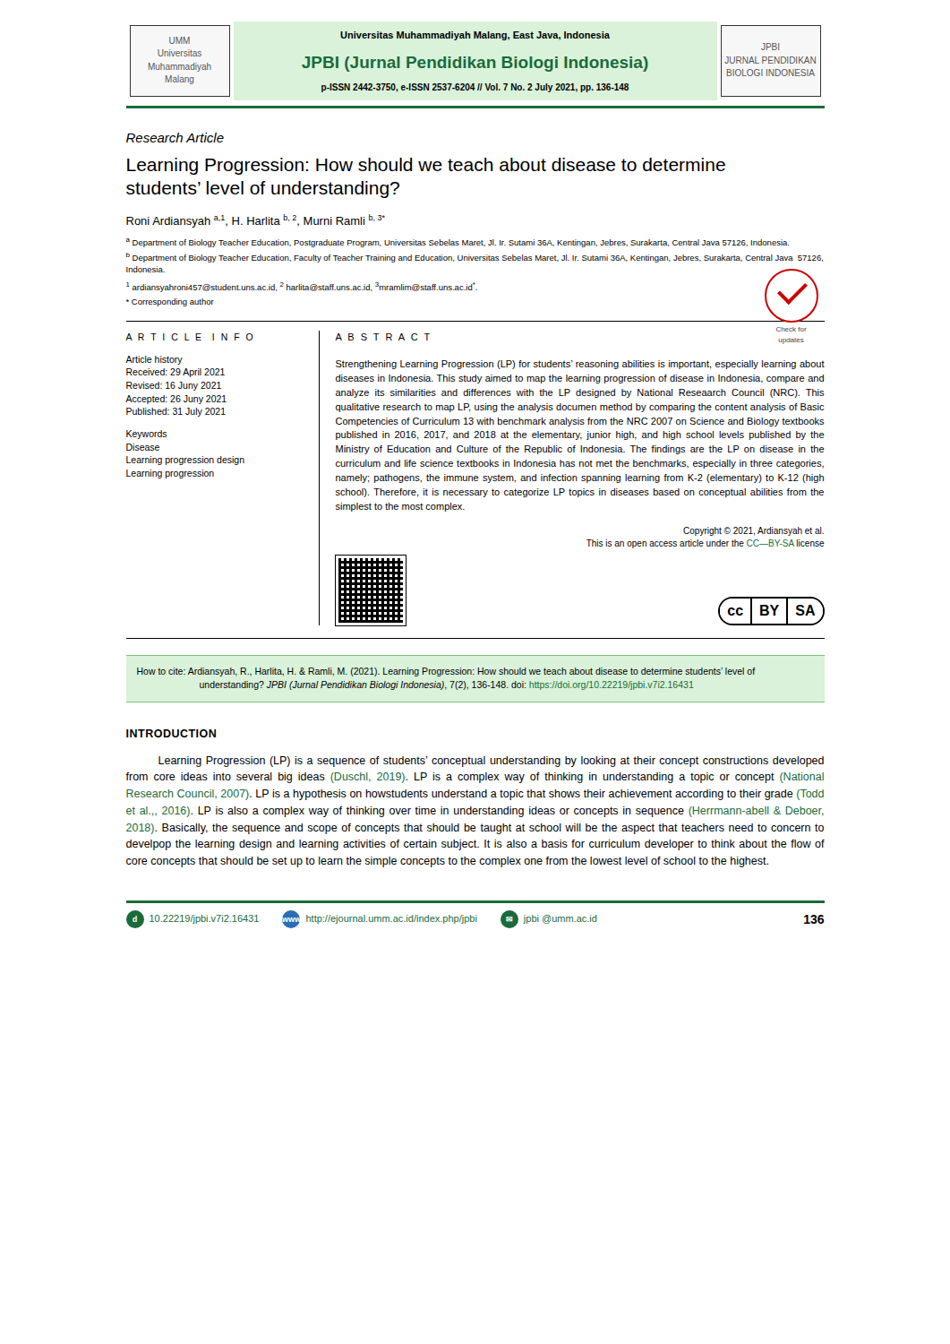UMM
Universitas
Muhammadiyah
Malang
Universitas Muhammadiyah Malang, East Java, Indonesia
JPBI (Jurnal Pendidikan Biologi Indonesia)
p-ISSN 2442-3750, e-ISSN 2537-6204 // Vol. 7 No. 2 July 2021, pp. 136-148
JPBI
JURNAL PENDIDIKAN
BIOLOGI INDONESIA
Research Article
Learning Progression: How should we teach about disease to determine students’ level of understanding?
Check for
updates
Roni Ardiansyah a,1, H. Harlita b, 2, Murni Ramli b, 3*
a Department of Biology Teacher Education, Postgraduate Program, Universitas Sebelas Maret, Jl. Ir. Sutami 36A, Kentingan, Jebres, Surakarta, Central Java 57126, Indonesia.
b Department of Biology Teacher Education, Faculty of Teacher Training and Education, Universitas Sebelas Maret, Jl. Ir. Sutami 36A, Kentingan, Jebres, Surakarta, Central Java 57126, Indonesia.
1 ardiansyahroni457@student.uns.ac.id, 2 harlita@staff.uns.ac.id, 3mramlim@staff.uns.ac.id*.
* Corresponding author
A R T I C L E I N F O
Article history
Received: 29 April 2021
Revised: 16 Juny 2021
Accepted: 26 Juny 2021
Published: 31 July 2021
Keywords
Disease
Learning progression design
Learning progression
A B S T R A C T
Strengthening Learning Progression (LP) for students’ reasoning abilities is important, especially learning about diseases in Indonesia. This study aimed to map the learning progression of disease in Indonesia, compare and analyze its similarities and differences with the LP designed by National Reseaarch Council (NRC). This qualitative research to map LP, using the analysis documen method by comparing the content analysis of Basic Competencies of Curriculum 13 with benchmark analysis from the NRC 2007 on Science and Biology textbooks published in 2016, 2017, and 2018 at the elementary, junior high, and high school levels published by the Ministry of Education and Culture of the Republic of Indonesia. The findings are the LP on disease in the curriculum and life science textbooks in Indonesia has not met the benchmarks, especially in three categories, namely; pathogens, the immune system, and infection spanning learning from K-2 (elementary) to K-12 (high school). Therefore, it is necessary to categorize LP topics in diseases based on conceptual abilities from the simplest to the most complex.
Copyright © 2021, Ardiansyah et al.
This is an open access article under the CC—BY-SA license
cc BY SA
How to cite: Ardiansyah, R., Harlita, H. & Ramli, M. (2021). Learning Progression: How should we teach about disease to determine students’ level of understanding? JPBI (Jurnal Pendidikan Biologi Indonesia), 7(2), 136-148. doi: https://doi.org/10.22219/jpbi.v7i2.16431
INTRODUCTION
Learning Progression (LP) is a sequence of students’ conceptual understanding by looking at their concept constructions developed from core ideas into several big ideas (Duschl, 2019). LP is a complex way of thinking in understanding a topic or concept (National Research Council, 2007). LP is a hypothesis on howstudents understand a topic that shows their achievement according to their grade (Todd et al.,, 2016). LP is also a complex way of thinking over time in understanding ideas or concepts in sequence (Herrmann-abell & Deboer, 2018). Basically, the sequence and scope of concepts that should be taught at school will be the aspect that teachers need to concern to develpop the learning design and learning activities of certain subject. It is also a basis for curriculum developer to think about the flow of core concepts that should be set up to learn the simple concepts to the complex one from the lowest level of school to the highest.
d10.22219/jpbi.v7i2.16431
wwwhttp://ejournal.umm.ac.id/index.php/jpbi
✉jpbi @umm.ac.id
136